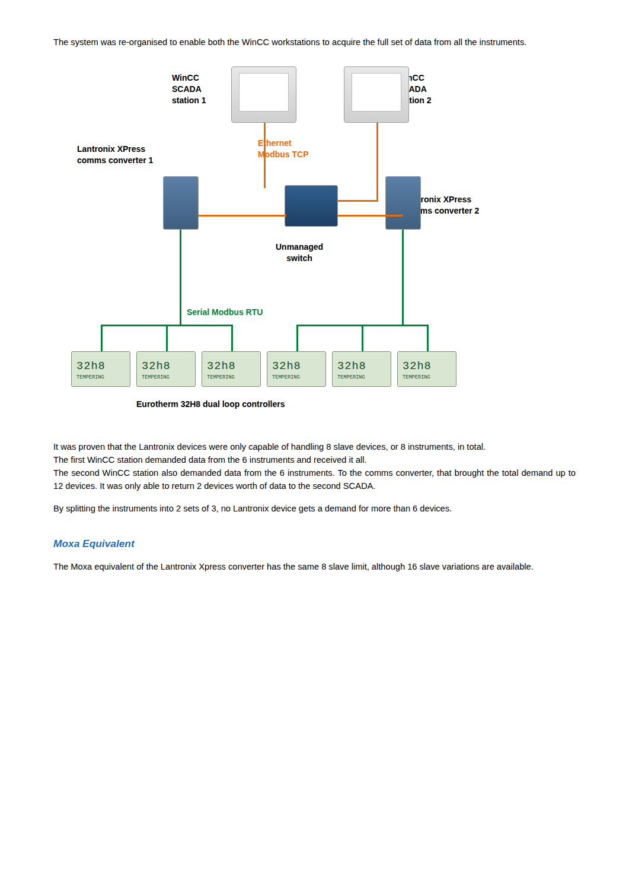The system was re-organised to enable both the WinCC workstations to acquire the full set of data from all the instruments.
WinCC
SCADA
station 1
WinCC
SCADA
station 2
Lantronix XPress
comms converter 1
Ethernet
Modbus TCP
Lantronix XPress
comms converter 2
Unmanaged
switch
Serial Modbus RTU
Eurotherm 32H8 dual loop controllers
It was proven that the Lantronix devices were only capable of handling 8 slave devices, or 8 instruments, in total.
The first WinCC station demanded data from the 6 instruments and received it all.
The second WinCC station also demanded data from the 6 instruments. To the comms converter, that brought the total demand up to 12 devices. It was only able to return 2 devices worth of data to the second SCADA.
By splitting the instruments into 2 sets of 3, no Lantronix device gets a demand for more than 6 devices.
Moxa Equivalent
The Moxa equivalent of the Lantronix Xpress converter has the same 8 slave limit, although 16 slave variations are available.